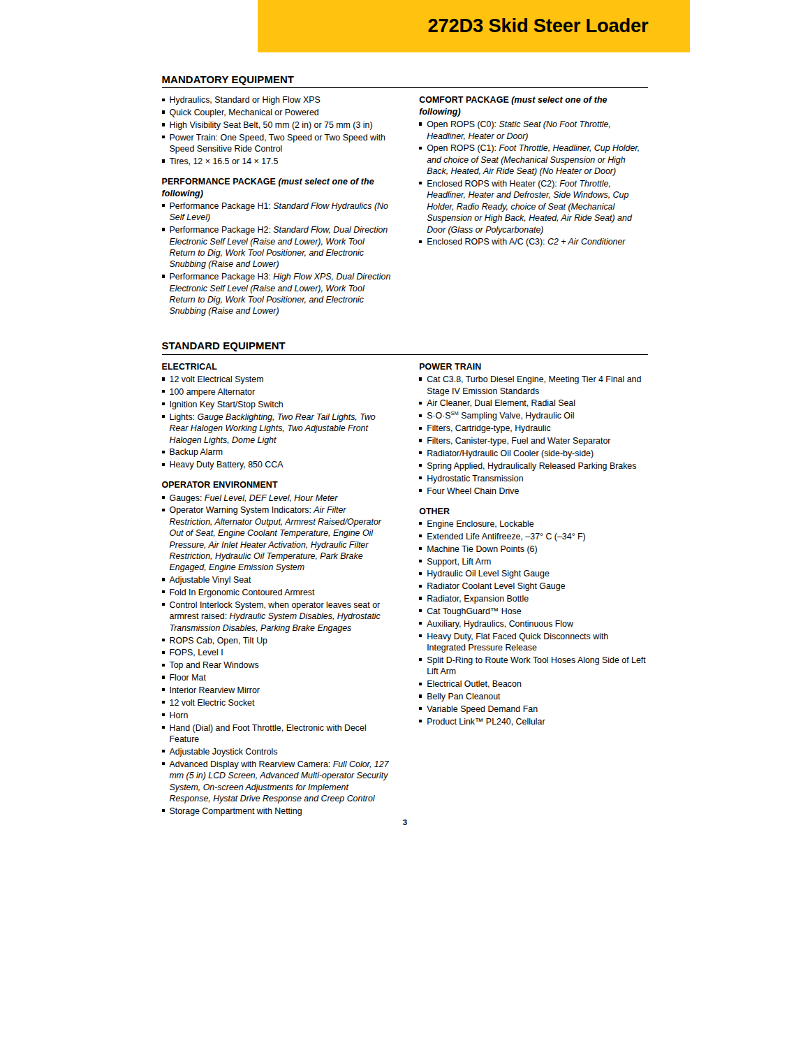272D3 Skid Steer Loader
MANDATORY EQUIPMENT
Hydraulics, Standard or High Flow XPS
Quick Coupler, Mechanical or Powered
High Visibility Seat Belt, 50 mm (2 in) or 75 mm (3 in)
Power Train: One Speed, Two Speed or Two Speed with Speed Sensitive Ride Control
Tires, 12 × 16.5 or 14 × 17.5
PERFORMANCE PACKAGE (must select one of the following)
Performance Package H1: Standard Flow Hydraulics (No Self Level)
Performance Package H2: Standard Flow, Dual Direction Electronic Self Level (Raise and Lower), Work Tool Return to Dig, Work Tool Positioner, and Electronic Snubbing (Raise and Lower)
Performance Package H3: High Flow XPS, Dual Direction Electronic Self Level (Raise and Lower), Work Tool Return to Dig, Work Tool Positioner, and Electronic Snubbing (Raise and Lower)
COMFORT PACKAGE (must select one of the following)
Open ROPS (C0): Static Seat (No Foot Throttle, Headliner, Heater or Door)
Open ROPS (C1): Foot Throttle, Headliner, Cup Holder, and choice of Seat (Mechanical Suspension or High Back, Heated, Air Ride Seat) (No Heater or Door)
Enclosed ROPS with Heater (C2): Foot Throttle, Headliner, Heater and Defroster, Side Windows, Cup Holder, Radio Ready, choice of Seat (Mechanical Suspension or High Back, Heated, Air Ride Seat) and Door (Glass or Polycarbonate)
Enclosed ROPS with A/C (C3): C2 + Air Conditioner
STANDARD EQUIPMENT
ELECTRICAL
12 volt Electrical System
100 ampere Alternator
Ignition Key Start/Stop Switch
Lights: Gauge Backlighting, Two Rear Tail Lights, Two Rear Halogen Working Lights, Two Adjustable Front Halogen Lights, Dome Light
Backup Alarm
Heavy Duty Battery, 850 CCA
OPERATOR ENVIRONMENT
Gauges: Fuel Level, DEF Level, Hour Meter
Operator Warning System Indicators: Air Filter Restriction, Alternator Output, Armrest Raised/Operator Out of Seat, Engine Coolant Temperature, Engine Oil Pressure, Air Inlet Heater Activation, Hydraulic Filter Restriction, Hydraulic Oil Temperature, Park Brake Engaged, Engine Emission System
Adjustable Vinyl Seat
Fold In Ergonomic Contoured Armrest
Control Interlock System, when operator leaves seat or armrest raised: Hydraulic System Disables, Hydrostatic Transmission Disables, Parking Brake Engages
ROPS Cab, Open, Tilt Up
FOPS, Level I
Top and Rear Windows
Floor Mat
Interior Rearview Mirror
12 volt Electric Socket
Horn
Hand (Dial) and Foot Throttle, Electronic with Decel Feature
Adjustable Joystick Controls
Advanced Display with Rearview Camera: Full Color, 127 mm (5 in) LCD Screen, Advanced Multi-operator Security System, On-screen Adjustments for Implement Response, Hystat Drive Response and Creep Control
Storage Compartment with Netting
POWER TRAIN
Cat C3.8, Turbo Diesel Engine, Meeting Tier 4 Final and Stage IV Emission Standards
Air Cleaner, Dual Element, Radial Seal
S·O·SSM Sampling Valve, Hydraulic Oil
Filters, Cartridge-type, Hydraulic
Filters, Canister-type, Fuel and Water Separator
Radiator/Hydraulic Oil Cooler (side-by-side)
Spring Applied, Hydraulically Released Parking Brakes
Hydrostatic Transmission
Four Wheel Chain Drive
OTHER
Engine Enclosure, Lockable
Extended Life Antifreeze, –37° C (–34° F)
Machine Tie Down Points (6)
Support, Lift Arm
Hydraulic Oil Level Sight Gauge
Radiator Coolant Level Sight Gauge
Radiator, Expansion Bottle
Cat ToughGuard™ Hose
Auxiliary, Hydraulics, Continuous Flow
Heavy Duty, Flat Faced Quick Disconnects with Integrated Pressure Release
Split D-Ring to Route Work Tool Hoses Along Side of Left Lift Arm
Electrical Outlet, Beacon
Belly Pan Cleanout
Variable Speed Demand Fan
Product Link™ PL240, Cellular
3